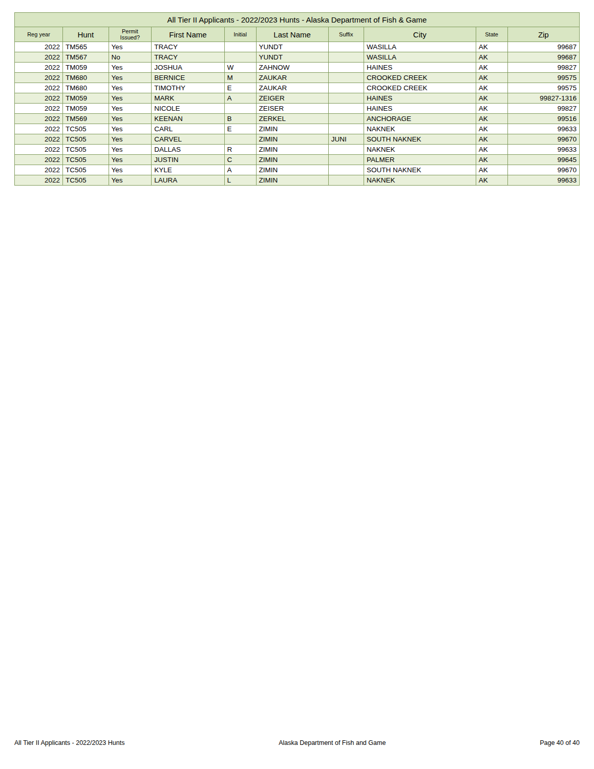All Tier II Applicants - 2022/2023 Hunts - Alaska Department of Fish & Game
| Reg year | Hunt | Permit Issued? | First Name | Initial | Last Name | Suffix | City | State | Zip |
| --- | --- | --- | --- | --- | --- | --- | --- | --- | --- |
| 2022 | TM565 | Yes | TRACY | | YUNDT | | WASILLA | AK | 99687 |
| 2022 | TM567 | No | TRACY | | YUNDT | | WASILLA | AK | 99687 |
| 2022 | TM059 | Yes | JOSHUA | W | ZAHNOW | | HAINES | AK | 99827 |
| 2022 | TM680 | Yes | BERNICE | M | ZAUKAR | | CROOKED CREEK | AK | 99575 |
| 2022 | TM680 | Yes | TIMOTHY | E | ZAUKAR | | CROOKED CREEK | AK | 99575 |
| 2022 | TM059 | Yes | MARK | A | ZEIGER | | HAINES | AK | 99827-1316 |
| 2022 | TM059 | Yes | NICOLE | | ZEISER | | HAINES | AK | 99827 |
| 2022 | TM569 | Yes | KEENAN | B | ZERKEL | | ANCHORAGE | AK | 99516 |
| 2022 | TC505 | Yes | CARL | E | ZIMIN | | NAKNEK | AK | 99633 |
| 2022 | TC505 | Yes | CARVEL | | ZIMIN | JUNI | SOUTH NAKNEK | AK | 99670 |
| 2022 | TC505 | Yes | DALLAS | R | ZIMIN | | NAKNEK | AK | 99633 |
| 2022 | TC505 | Yes | JUSTIN | C | ZIMIN | | PALMER | AK | 99645 |
| 2022 | TC505 | Yes | KYLE | A | ZIMIN | | SOUTH NAKNEK | AK | 99670 |
| 2022 | TC505 | Yes | LAURA | L | ZIMIN | | NAKNEK | AK | 99633 |
All Tier II Applicants - 2022/2023 Hunts
Alaska Department of Fish and Game
Page 40 of 40